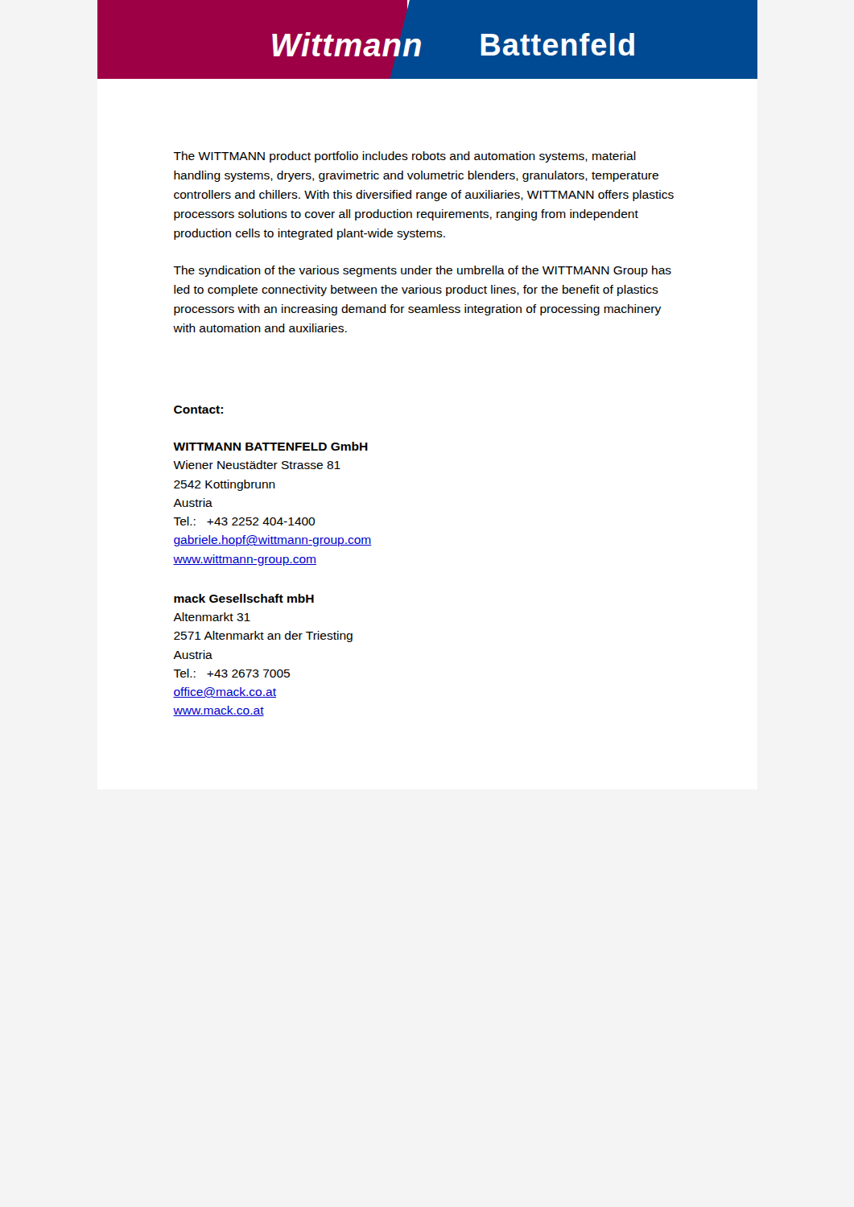Wittmann Battenfeld
The WITTMANN product portfolio includes robots and automation systems, material handling systems, dryers, gravimetric and volumetric blenders, granulators, temperature controllers and chillers. With this diversified range of auxiliaries, WITTMANN offers plastics processors solutions to cover all production requirements, ranging from independent production cells to integrated plant-wide systems.
The syndication of the various segments under the umbrella of the WITTMANN Group has led to complete connectivity between the various product lines, for the benefit of plastics processors with an increasing demand for seamless integration of processing machinery with automation and auxiliaries.
Contact:
WITTMANN BATTENFELD GmbH
Wiener Neustädter Strasse 81
2542 Kottingbrunn
Austria
Tel.: +43 2252 404-1400
gabriele.hopf@wittmann-group.com
www.wittmann-group.com
mack Gesellschaft mbH
Altenmarkt 31
2571 Altenmarkt an der Triesting
Austria
Tel.: +43 2673 7005
office@mack.co.at
www.mack.co.at